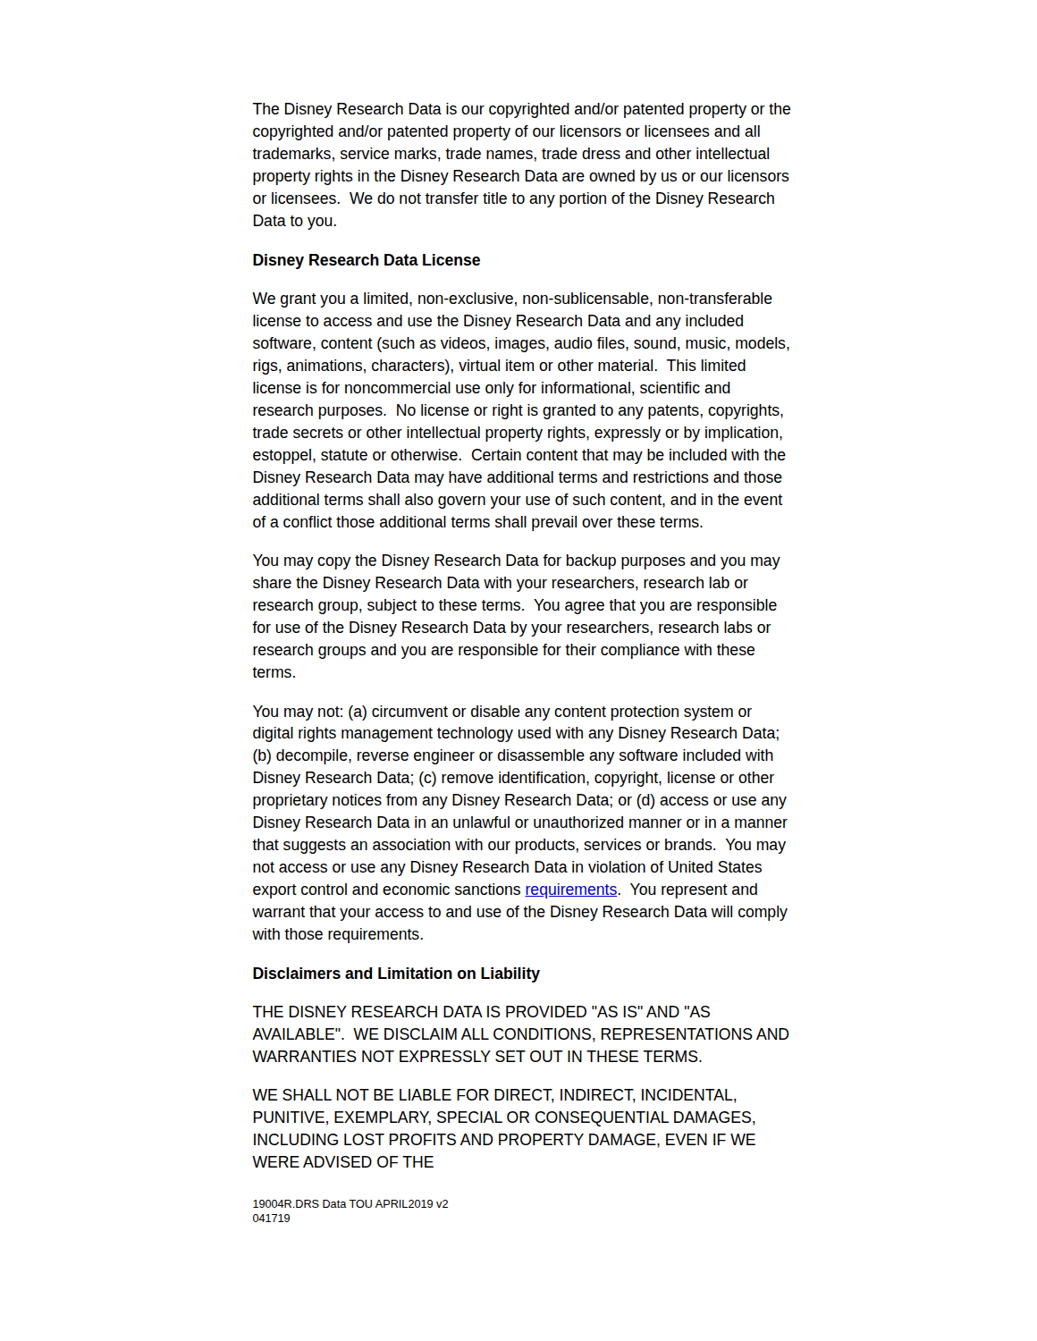The Disney Research Data is our copyrighted and/or patented property or the copyrighted and/or patented property of our licensors or licensees and all trademarks, service marks, trade names, trade dress and other intellectual property rights in the Disney Research Data are owned by us or our licensors or licensees. We do not transfer title to any portion of the Disney Research Data to you.
Disney Research Data License
We grant you a limited, non-exclusive, non-sublicensable, non-transferable license to access and use the Disney Research Data and any included software, content (such as videos, images, audio files, sound, music, models, rigs, animations, characters), virtual item or other material. This limited license is for noncommercial use only for informational, scientific and research purposes. No license or right is granted to any patents, copyrights, trade secrets or other intellectual property rights, expressly or by implication, estoppel, statute or otherwise. Certain content that may be included with the Disney Research Data may have additional terms and restrictions and those additional terms shall also govern your use of such content, and in the event of a conflict those additional terms shall prevail over these terms.
You may copy the Disney Research Data for backup purposes and you may share the Disney Research Data with your researchers, research lab or research group, subject to these terms. You agree that you are responsible for use of the Disney Research Data by your researchers, research labs or research groups and you are responsible for their compliance with these terms.
You may not: (a) circumvent or disable any content protection system or digital rights management technology used with any Disney Research Data; (b) decompile, reverse engineer or disassemble any software included with Disney Research Data; (c) remove identification, copyright, license or other proprietary notices from any Disney Research Data; or (d) access or use any Disney Research Data in an unlawful or unauthorized manner or in a manner that suggests an association with our products, services or brands. You may not access or use any Disney Research Data in violation of United States export control and economic sanctions requirements. You represent and warrant that your access to and use of the Disney Research Data will comply with those requirements.
Disclaimers and Limitation on Liability
THE DISNEY RESEARCH DATA IS PROVIDED "AS IS" AND "AS AVAILABLE". WE DISCLAIM ALL CONDITIONS, REPRESENTATIONS AND WARRANTIES NOT EXPRESSLY SET OUT IN THESE TERMS.
WE SHALL NOT BE LIABLE FOR DIRECT, INDIRECT, INCIDENTAL, PUNITIVE, EXEMPLARY, SPECIAL OR CONSEQUENTIAL DAMAGES, INCLUDING LOST PROFITS AND PROPERTY DAMAGE, EVEN IF WE WERE ADVISED OF THE
19004R.DRS Data TOU APRIL2019 v2
041719